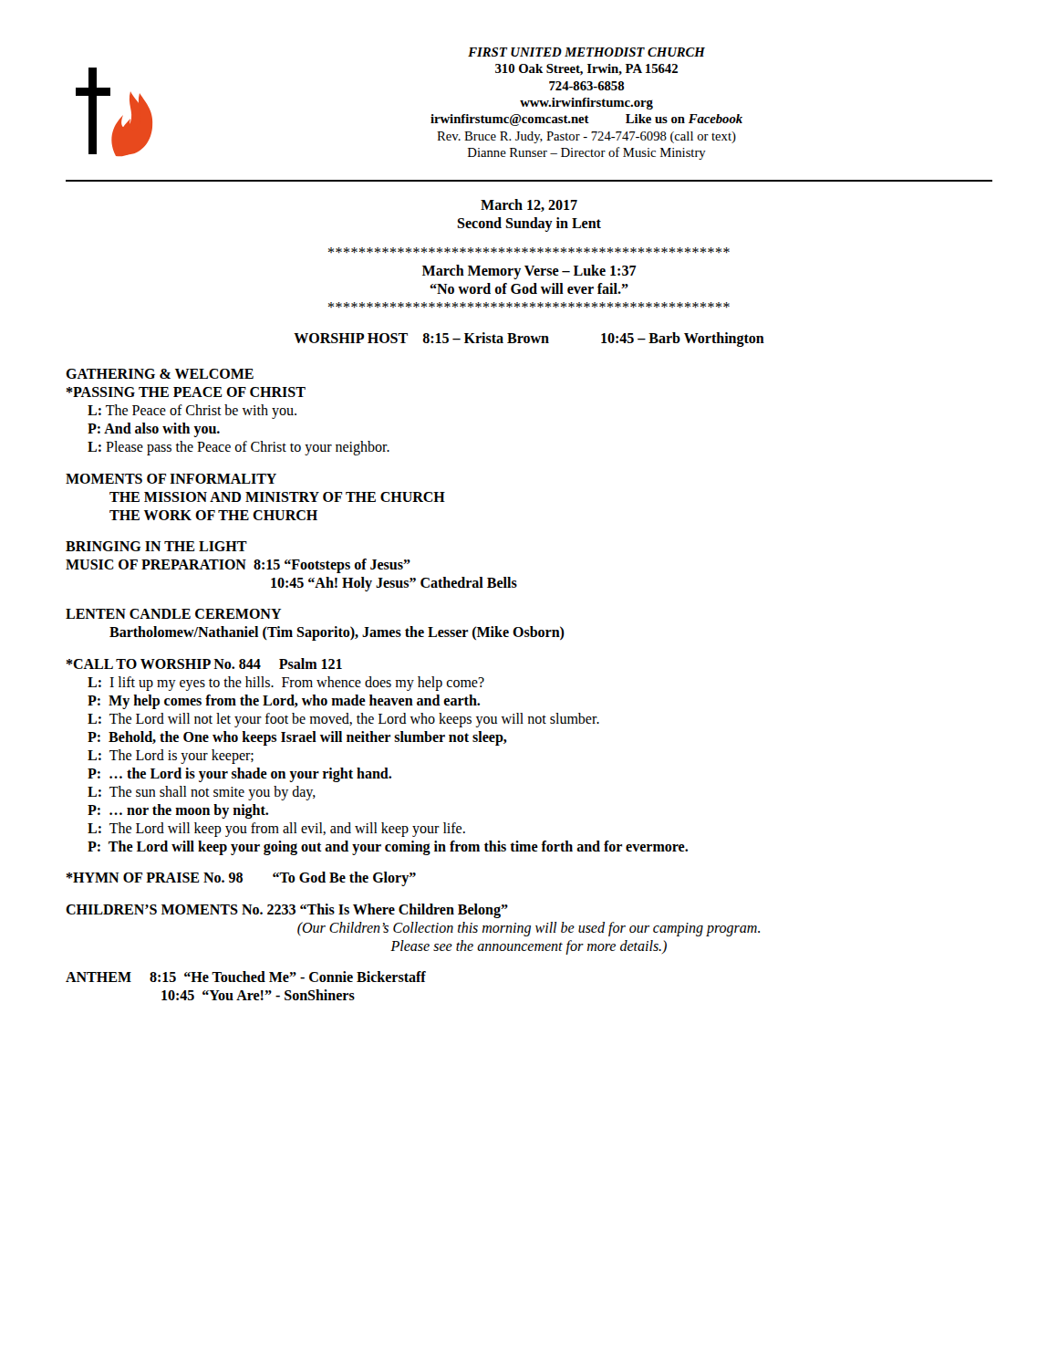FIRST UNITED METHODIST CHURCH
310 Oak Street, Irwin, PA 15642
724-863-6858
www.irwinfirstumc.org
irwinfirstumc@comcast.net Like us on Facebook
Rev. Bruce R. Judy, Pastor - 724-747-6098 (call or text)
Dianne Runser – Director of Music Ministry
March 12, 2017
Second Sunday in Lent
****************************************************
March Memory Verse – Luke 1:37
“No word of God will ever fail.”
****************************************************
WORSHIP HOST 8:15 – Krista Brown 10:45 – Barb Worthington
GATHERING & WELCOME
*PASSING THE PEACE OF CHRIST
L: The Peace of Christ be with you.
P: And also with you.
L: Please pass the Peace of Christ to your neighbor.
MOMENTS OF INFORMALITY
THE MISSION AND MINISTRY OF THE CHURCH
THE WORK OF THE CHURCH
BRINGING IN THE LIGHT
MUSIC OF PREPARATION 8:15 “Footsteps of Jesus”
10:45 “Ah! Holy Jesus” Cathedral Bells
LENTEN CANDLE CEREMONY
Bartholomew/Nathaniel (Tim Saporito), James the Lesser (Mike Osborn)
*CALL TO WORSHIP No. 844 Psalm 121
L: I lift up my eyes to the hills. From whence does my help come?
P: My help comes from the Lord, who made heaven and earth.
L: The Lord will not let your foot be moved, the Lord who keeps you will not slumber.
P: Behold, the One who keeps Israel will neither slumber not sleep,
L: The Lord is your keeper;
P: … the Lord is your shade on your right hand.
L: The sun shall not smite you by day,
P: … nor the moon by night.
L: The Lord will keep you from all evil, and will keep your life.
P: The Lord will keep your going out and your coming in from this time forth and for evermore.
*HYMN OF PRAISE No. 98 “To God Be the Glory”
CHILDREN’S MOMENTS No. 2233 “This Is Where Children Belong”
(Our Children’s Collection this morning will be used for our camping program.
Please see the announcement for more details.)
ANTHEM 8:15 “He Touched Me” - Connie Bickerstaff
10:45 “You Are!” - SonShiners